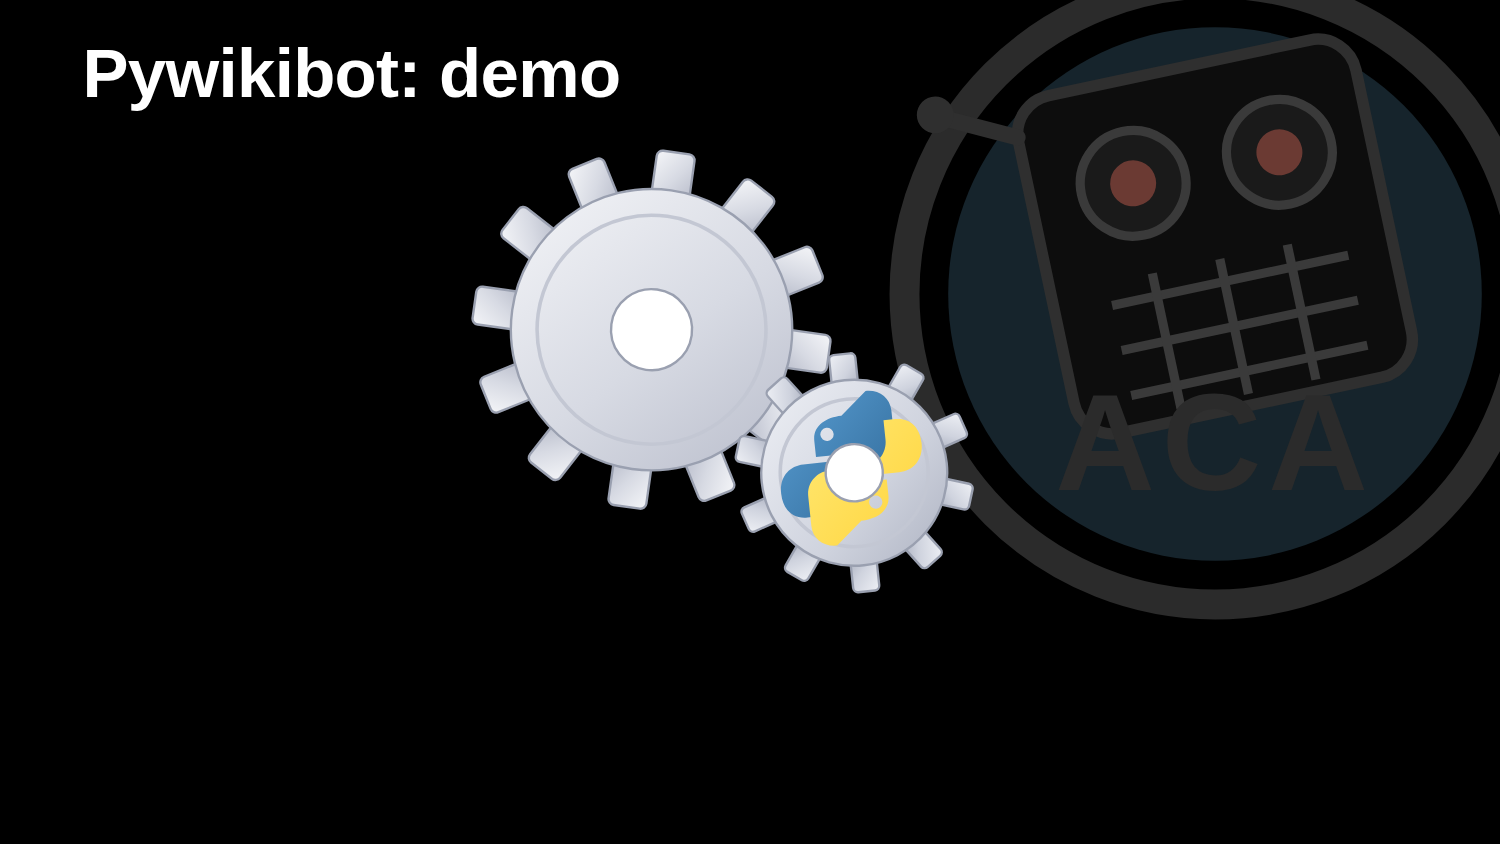ACA
Pywikibot: demo